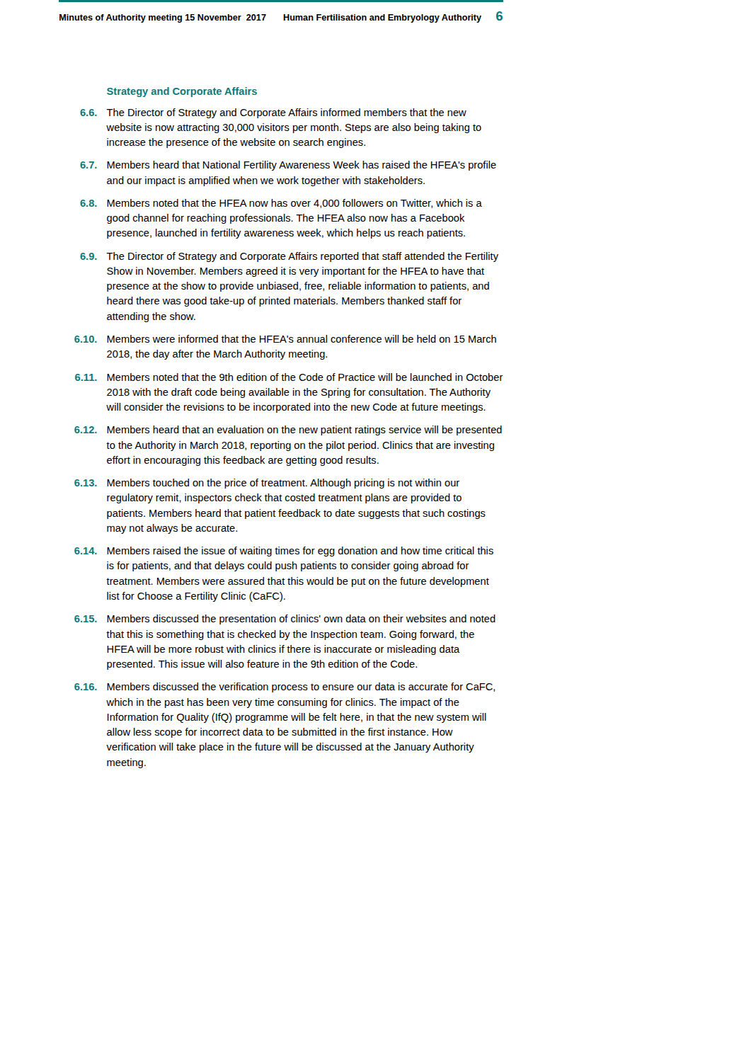Minutes of Authority meeting 15 November 2017 Human Fertilisation and Embryology Authority 6
Strategy and Corporate Affairs
6.6.
The Director of Strategy and Corporate Affairs informed members that the new website is now attracting 30,000 visitors per month. Steps are also being taking to increase the presence of the website on search engines.
6.7.
Members heard that National Fertility Awareness Week has raised the HFEA's profile and our impact is amplified when we work together with stakeholders.
6.8.
Members noted that the HFEA now has over 4,000 followers on Twitter, which is a good channel for reaching professionals. The HFEA also now has a Facebook presence, launched in fertility awareness week, which helps us reach patients.
6.9.
The Director of Strategy and Corporate Affairs reported that staff attended the Fertility Show in November. Members agreed it is very important for the HFEA to have that presence at the show to provide unbiased, free, reliable information to patients, and heard there was good take-up of printed materials. Members thanked staff for attending the show.
6.10.
Members were informed that the HFEA's annual conference will be held on 15 March 2018, the day after the March Authority meeting.
6.11.
Members noted that the 9th edition of the Code of Practice will be launched in October 2018 with the draft code being available in the Spring for consultation. The Authority will consider the revisions to be incorporated into the new Code at future meetings.
6.12.
Members heard that an evaluation on the new patient ratings service will be presented to the Authority in March 2018, reporting on the pilot period. Clinics that are investing effort in encouraging this feedback are getting good results.
6.13.
Members touched on the price of treatment. Although pricing is not within our regulatory remit, inspectors check that costed treatment plans are provided to patients. Members heard that patient feedback to date suggests that such costings may not always be accurate.
6.14.
Members raised the issue of waiting times for egg donation and how time critical this is for patients, and that delays could push patients to consider going abroad for treatment. Members were assured that this would be put on the future development list for Choose a Fertility Clinic (CaFC).
6.15.
Members discussed the presentation of clinics' own data on their websites and noted that this is something that is checked by the Inspection team. Going forward, the HFEA will be more robust with clinics if there is inaccurate or misleading data presented. This issue will also feature in the 9th edition of the Code.
6.16.
Members discussed the verification process to ensure our data is accurate for CaFC, which in the past has been very time consuming for clinics. The impact of the Information for Quality (IfQ) programme will be felt here, in that the new system will allow less scope for incorrect data to be submitted in the first instance. How verification will take place in the future will be discussed at the January Authority meeting.